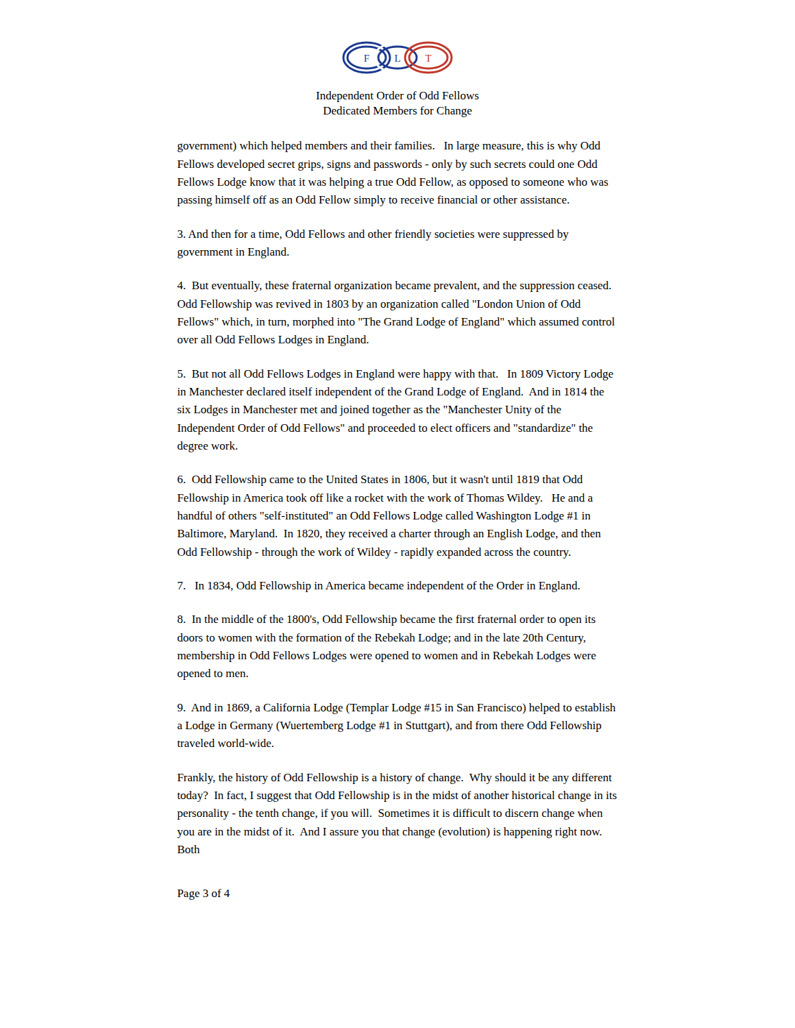F L T
Independent Order of Odd Fellows
Dedicated Members for Change
government) which helped members and their families. In large measure, this is why Odd Fellows developed secret grips, signs and passwords - only by such secrets could one Odd Fellows Lodge know that it was helping a true Odd Fellow, as opposed to someone who was passing himself off as an Odd Fellow simply to receive financial or other assistance.
3. And then for a time, Odd Fellows and other friendly societies were suppressed by government in England.
4. But eventually, these fraternal organization became prevalent, and the suppression ceased. Odd Fellowship was revived in 1803 by an organization called "London Union of Odd Fellows" which, in turn, morphed into "The Grand Lodge of England" which assumed control over all Odd Fellows Lodges in England.
5. But not all Odd Fellows Lodges in England were happy with that. In 1809 Victory Lodge in Manchester declared itself independent of the Grand Lodge of England. And in 1814 the six Lodges in Manchester met and joined together as the "Manchester Unity of the Independent Order of Odd Fellows" and proceeded to elect officers and "standardize" the degree work.
6. Odd Fellowship came to the United States in 1806, but it wasn't until 1819 that Odd Fellowship in America took off like a rocket with the work of Thomas Wildey. He and a handful of others "self-instituted" an Odd Fellows Lodge called Washington Lodge #1 in Baltimore, Maryland. In 1820, they received a charter through an English Lodge, and then Odd Fellowship - through the work of Wildey - rapidly expanded across the country.
7. In 1834, Odd Fellowship in America became independent of the Order in England.
8. In the middle of the 1800's, Odd Fellowship became the first fraternal order to open its doors to women with the formation of the Rebekah Lodge; and in the late 20th Century, membership in Odd Fellows Lodges were opened to women and in Rebekah Lodges were opened to men.
9. And in 1869, a California Lodge (Templar Lodge #15 in San Francisco) helped to establish a Lodge in Germany (Wuertemberg Lodge #1 in Stuttgart), and from there Odd Fellowship traveled world-wide.
Frankly, the history of Odd Fellowship is a history of change. Why should it be any different today? In fact, I suggest that Odd Fellowship is in the midst of another historical change in its personality - the tenth change, if you will. Sometimes it is difficult to discern change when you are in the midst of it. And I assure you that change (evolution) is happening right now. Both
Page 3 of 4